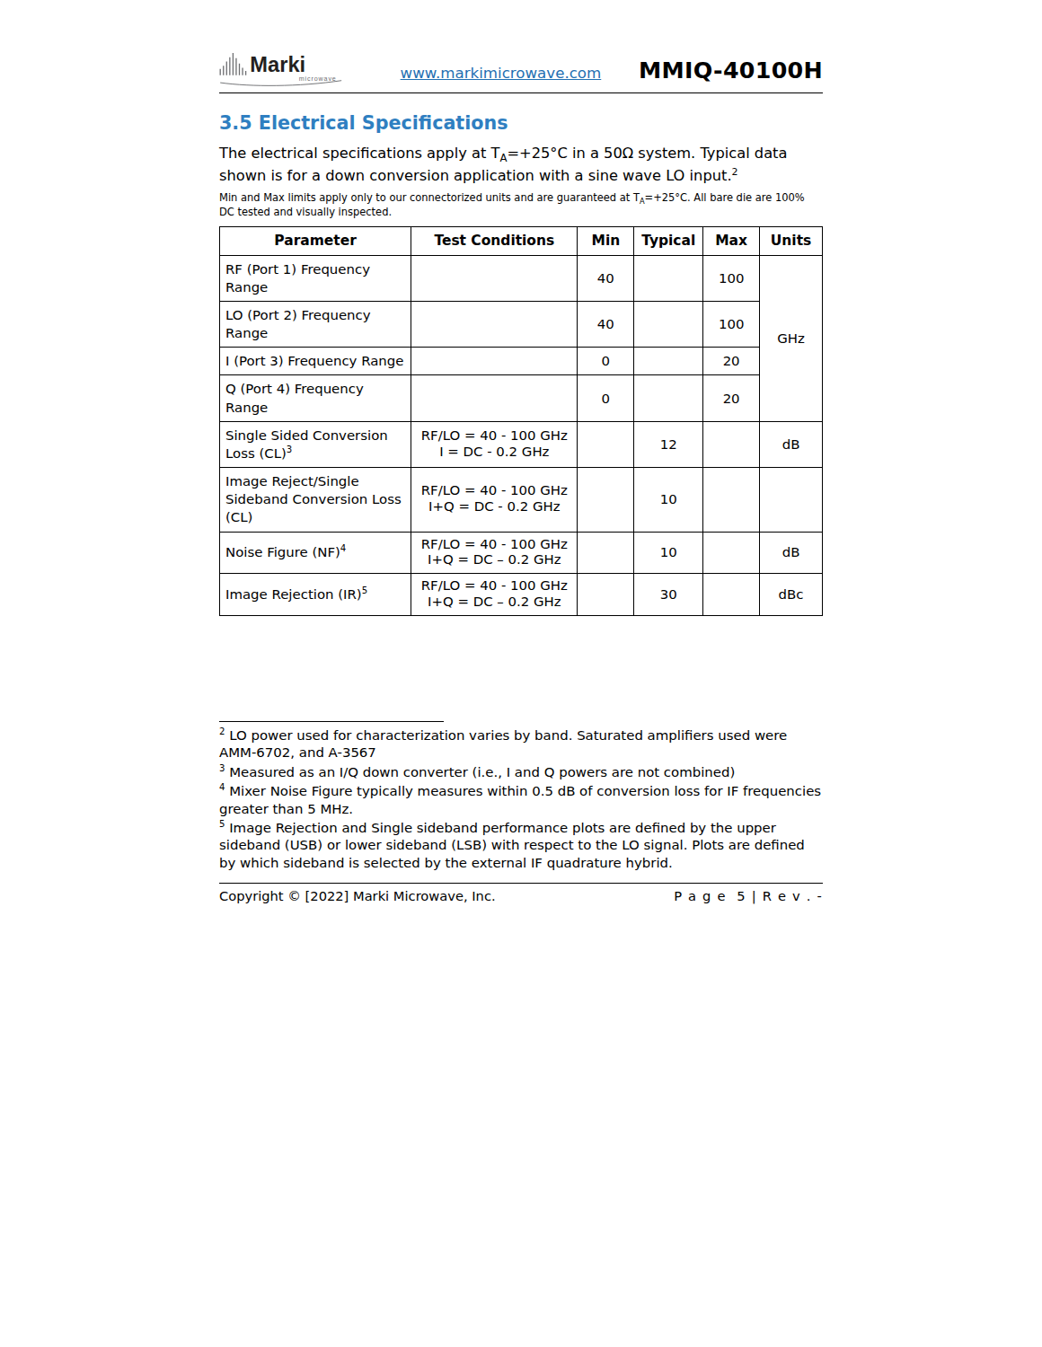Marki microwave
www.markimicrowave.com MMIQ-40100H
3.5 Electrical Specifications
The electrical specifications apply at TA=+25°C in a 50Ω system. Typical data shown is for a down conversion application with a sine wave LO input.2
Min and Max limits apply only to our connectorized units and are guaranteed at TA=+25°C. All bare die are 100% DC tested and visually inspected.
| Parameter | Test Conditions | Min | Typical | Max | Units |
| --- | --- | --- | --- | --- | --- |
| RF (Port 1) Frequency Range | | 40 | | 100 | GHz |
| LO (Port 2) Frequency Range | | 40 | | 100 |
| I (Port 3) Frequency Range | | 0 | | 20 |
| Q (Port 4) Frequency Range | | 0 | | 20 |
| Single Sided Conversion Loss (CL) 3 | RF/LO = 40 - 100 GHz I = DC - 0.2 GHz | | 12 | | dB |
| Image Reject/Single Sideband Conversion Loss (CL) | RF/LO = 40 - 100 GHz I+Q = DC - 0.2 GHz | | 10 | | |
| Noise Figure (NF) 4 | RF/LO = 40 - 100 GHz I+Q = DC – 0.2 GHz | | 10 | | dB |
| Image Rejection (IR) 5 | RF/LO = 40 - 100 GHz I+Q = DC – 0.2 GHz | | 30 | | dBc |
2 LO power used for characterization varies by band. Saturated amplifiers used were AMM-6702, and A-3567
3 Measured as an I/Q down converter (i.e., I and Q powers are not combined)
4 Mixer Noise Figure typically measures within 0.5 dB of conversion loss for IF frequencies greater than 5 MHz.
5 Image Rejection and Single sideband performance plots are defined by the upper sideband (USB) or lower sideband (LSB) with respect to the LO signal. Plots are defined by which sideband is selected by the external IF quadrature hybrid.
Copyright © [2022] Marki Microwave, Inc.
P a g e 5 | R e v . -